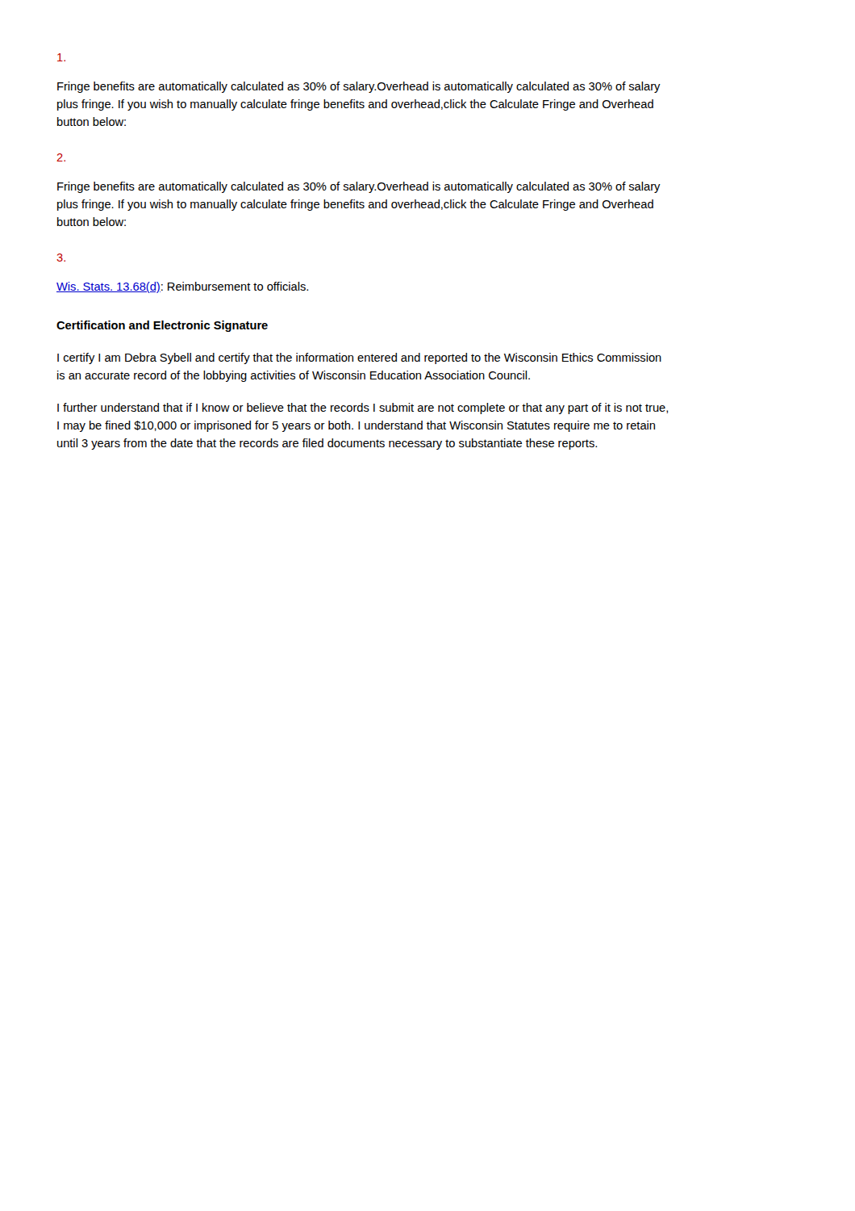1.
Fringe benefits are automatically calculated as 30% of salary.Overhead is automatically calculated as 30% of salary plus fringe. If you wish to manually calculate fringe benefits and overhead,click the Calculate Fringe and Overhead button below:
2.
Fringe benefits are automatically calculated as 30% of salary.Overhead is automatically calculated as 30% of salary plus fringe. If you wish to manually calculate fringe benefits and overhead,click the Calculate Fringe and Overhead button below:
3.
Wis. Stats. 13.68(d): Reimbursement to officials.
Certification and Electronic Signature
I certify I am Debra Sybell and certify that the information entered and reported to the Wisconsin Ethics Commission is an accurate record of the lobbying activities of Wisconsin Education Association Council.
I further understand that if I know or believe that the records I submit are not complete or that any part of it is not true, I may be fined $10,000 or imprisoned for 5 years or both. I understand that Wisconsin Statutes require me to retain until 3 years from the date that the records are filed documents necessary to substantiate these reports.